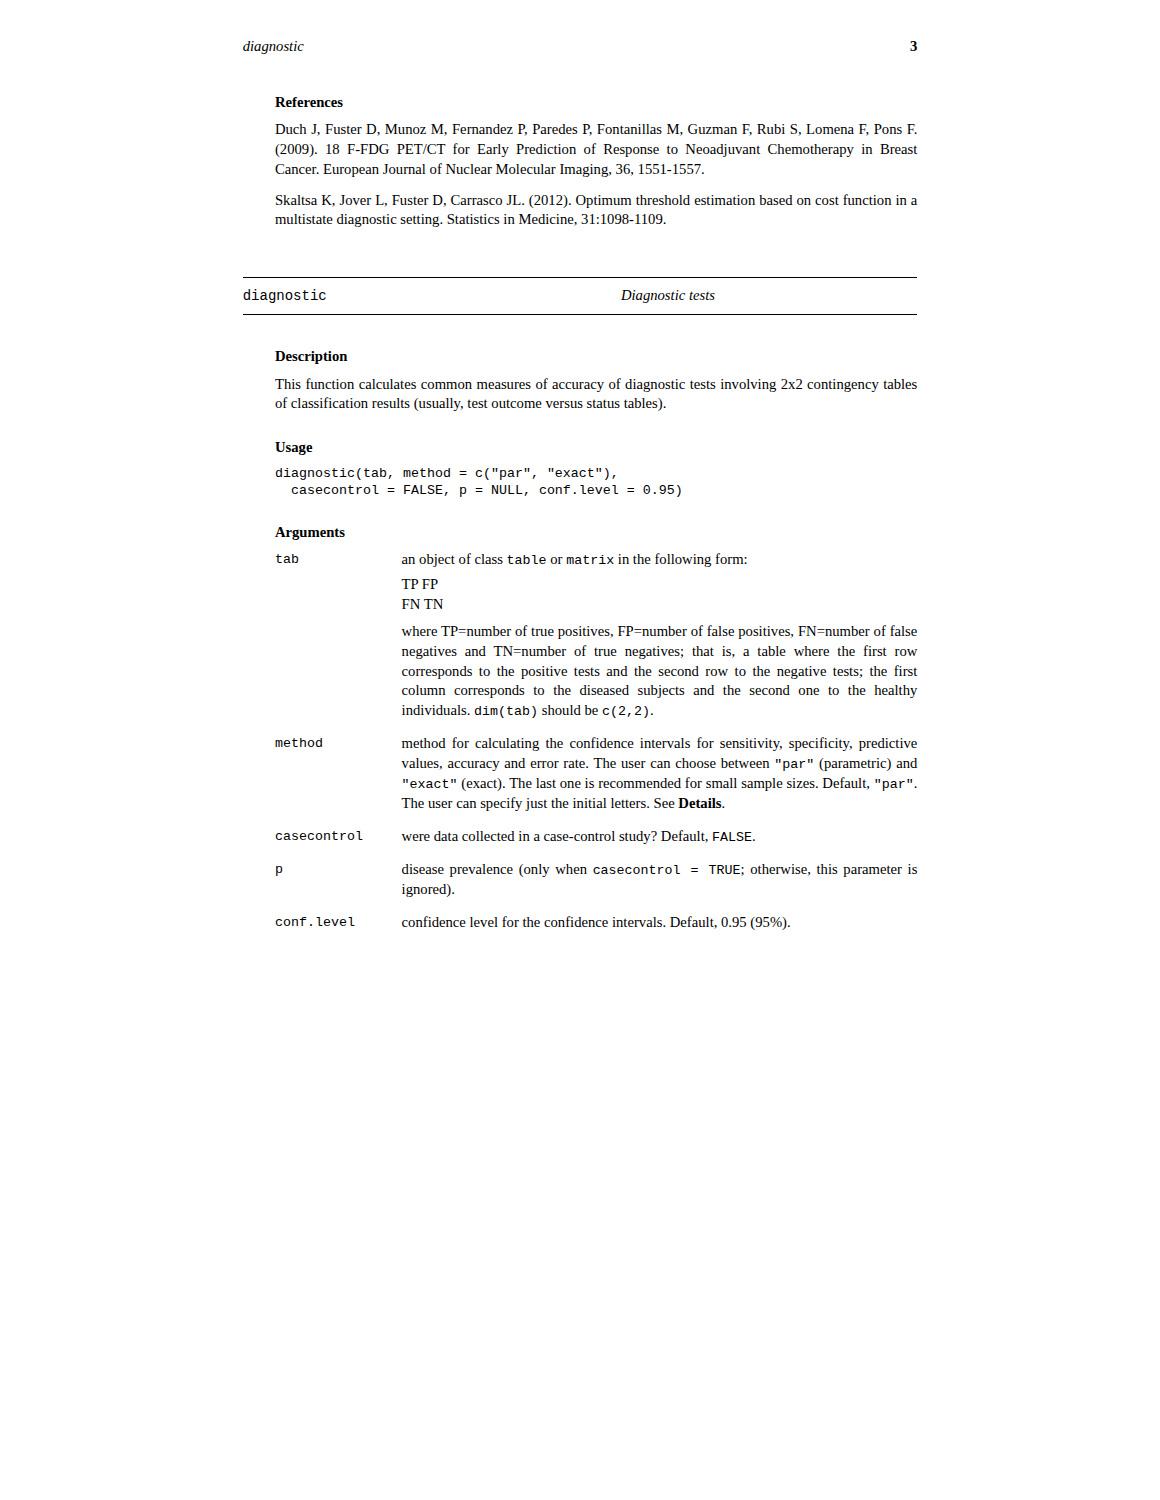diagnostic 3
References
Duch J, Fuster D, Munoz M, Fernandez P, Paredes P, Fontanillas M, Guzman F, Rubi S, Lomena F, Pons F. (2009). 18 F-FDG PET/CT for Early Prediction of Response to Neoadjuvant Chemotherapy in Breast Cancer. European Journal of Nuclear Molecular Imaging, 36, 1551-1557.
Skaltsa K, Jover L, Fuster D, Carrasco JL. (2012). Optimum threshold estimation based on cost function in a multistate diagnostic setting. Statistics in Medicine, 31:1098-1109.
diagnostic Diagnostic tests
Description
This function calculates common measures of accuracy of diagnostic tests involving 2x2 contingency tables of classification results (usually, test outcome versus status tables).
Usage
diagnostic(tab, method = c("par", "exact"),
  casecontrol = FALSE, p = NULL, conf.level = 0.95)
Arguments
tab
an object of class table or matrix in the following form:
TP FP
FN TN
where TP=number of true positives, FP=number of false positives, FN=number of false negatives and TN=number of true negatives; that is, a table where the first row corresponds to the positive tests and the second row to the negative tests; the first column corresponds to the diseased subjects and the second one to the healthy individuals. dim(tab) should be c(2,2).
method
method for calculating the confidence intervals for sensitivity, specificity, predictive values, accuracy and error rate. The user can choose between "par" (parametric) and "exact" (exact). The last one is recommended for small sample sizes. Default, "par". The user can specify just the initial letters. See Details.
casecontrol
were data collected in a case-control study? Default, FALSE.
p
disease prevalence (only when casecontrol = TRUE; otherwise, this parameter is ignored).
conf.level
confidence level for the confidence intervals. Default, 0.95 (95%).